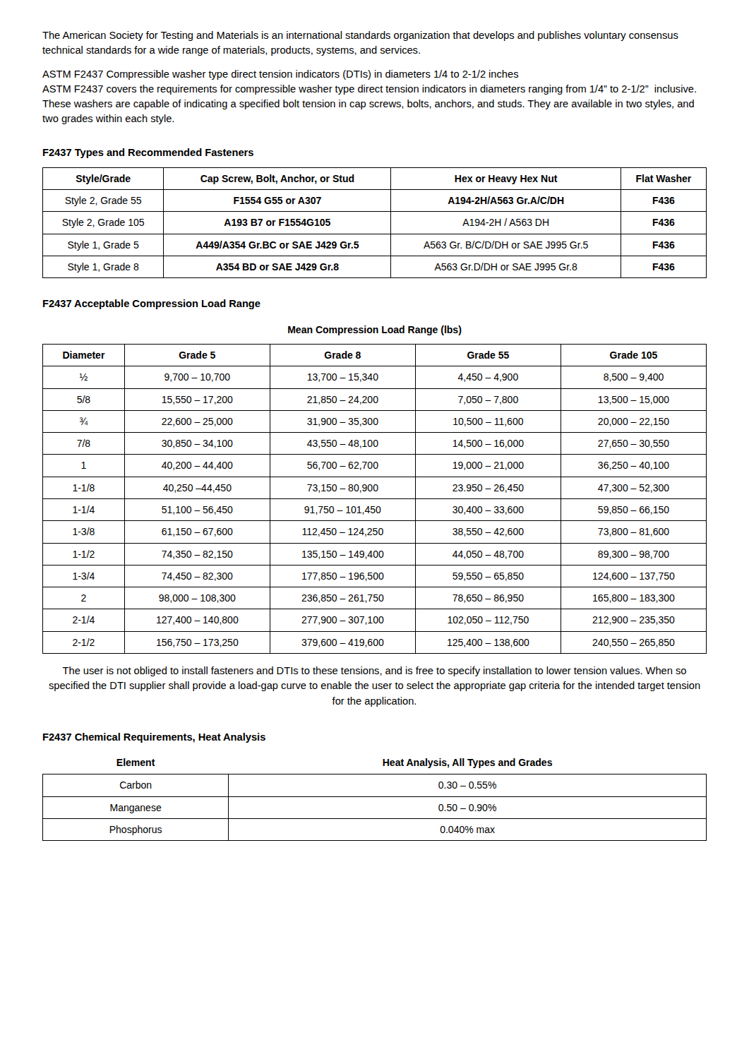The American Society for Testing and Materials is an international standards organization that develops and publishes voluntary consensus technical standards for a wide range of materials, products, systems, and services.
ASTM F2437 Compressible washer type direct tension indicators (DTIs) in diameters 1/4 to 2-1/2 inches
ASTM F2437 covers the requirements for compressible washer type direct tension indicators in diameters ranging from 1/4” to 2-1/2” inclusive. These washers are capable of indicating a specified bolt tension in cap screws, bolts, anchors, and studs. They are available in two styles, and two grades within each style.
F2437 Types and Recommended Fasteners
| Style/Grade | Cap Screw, Bolt, Anchor, or Stud | Hex or Heavy Hex Nut | Flat Washer |
| --- | --- | --- | --- |
| Style 2, Grade 55 | F1554 G55 or A307 | A194-2H/A563 Gr.A/C/DH | F436 |
| Style 2, Grade 105 | A193 B7 or F1554G105 | A194-2H / A563 DH | F436 |
| Style 1, Grade 5 | A449/A354 Gr.BC or SAE J429 Gr.5 | A563 Gr. B/C/D/DH or SAE J995 Gr.5 | F436 |
| Style 1, Grade 8 | A354 BD or SAE J429 Gr.8 | A563 Gr.D/DH or SAE J995 Gr.8 | F436 |
F2437 Acceptable Compression Load Range
| Mean Compression Load Range (lbs) |
| --- |
| Diameter | Grade 5 | Grade 8 | Grade 55 | Grade 105 |
| ½ | 9,700 – 10,700 | 13,700 – 15,340 | 4,450 – 4,900 | 8,500 – 9,400 |
| 5/8 | 15,550 – 17,200 | 21,850 – 24,200 | 7,050 – 7,800 | 13,500 – 15,000 |
| ¾ | 22,600 – 25,000 | 31,900 – 35,300 | 10,500 – 11,600 | 20,000 – 22,150 |
| 7/8 | 30,850 – 34,100 | 43,550 – 48,100 | 14,500 – 16,000 | 27,650 – 30,550 |
| 1 | 40,200 – 44,400 | 56,700 – 62,700 | 19,000 – 21,000 | 36,250 – 40,100 |
| 1-1/8 | 40,250 –44,450 | 73,150 – 80,900 | 23.950 – 26,450 | 47,300 – 52,300 |
| 1-1/4 | 51,100 – 56,450 | 91,750 – 101,450 | 30,400 – 33,600 | 59,850 – 66,150 |
| 1-3/8 | 61,150 – 67,600 | 112,450 – 124,250 | 38,550 – 42,600 | 73,800 – 81,600 |
| 1-1/2 | 74,350 – 82,150 | 135,150 – 149,400 | 44,050 – 48,700 | 89,300 – 98,700 |
| 1-3/4 | 74,450 – 82,300 | 177,850 – 196,500 | 59,550 – 65,850 | 124,600 – 137,750 |
| 2 | 98,000 – 108,300 | 236,850 – 261,750 | 78,650 – 86,950 | 165,800 – 183,300 |
| 2-1/4 | 127,400 – 140,800 | 277,900 – 307,100 | 102,050 – 112,750 | 212,900 – 235,350 |
| 2-1/2 | 156,750 – 173,250 | 379,600 – 419,600 | 125,400 – 138,600 | 240,550 – 265,850 |
The user is not obliged to install fasteners and DTIs to these tensions, and is free to specify installation to lower tension values. When so specified the DTI supplier shall provide a load-gap curve to enable the user to select the appropriate gap criteria for the intended target tension for the application.
F2437 Chemical Requirements, Heat Analysis
| Element | Heat Analysis, All Types and Grades |
| --- | --- |
| Carbon | 0.30 – 0.55% |
| Manganese | 0.50 – 0.90% |
| Phosphorus | 0.040% max |